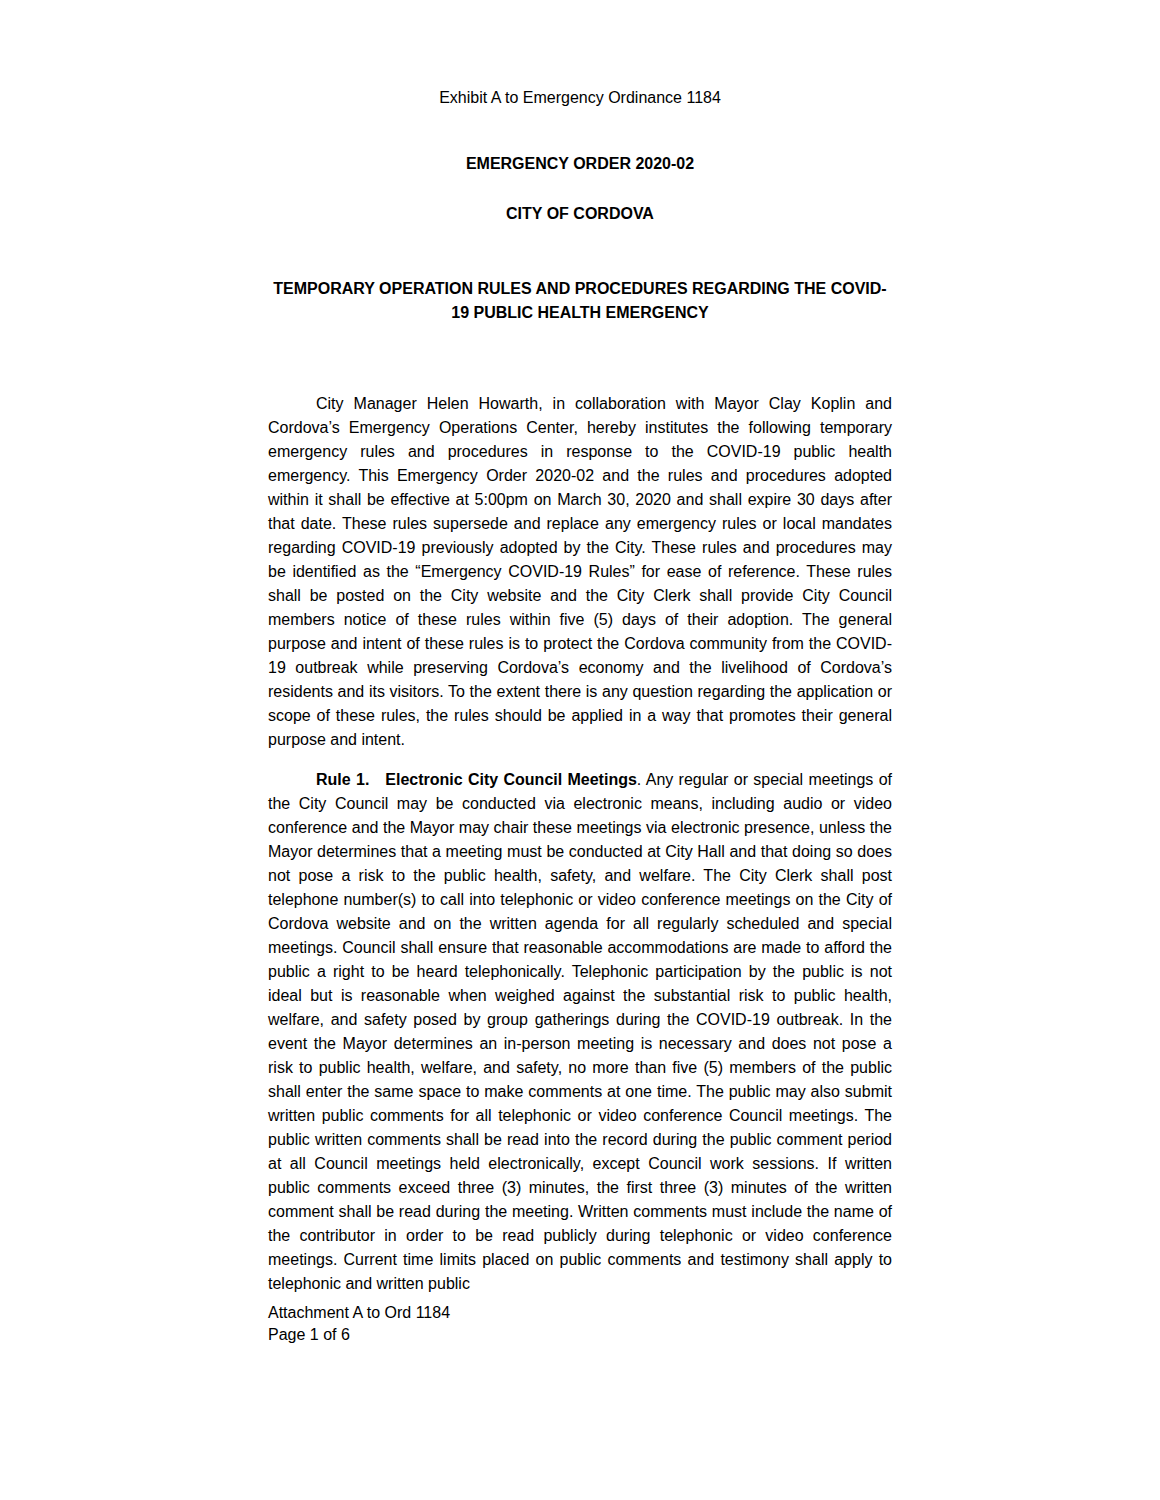Exhibit A to Emergency Ordinance 1184
EMERGENCY ORDER 2020-02
CITY OF CORDOVA
TEMPORARY OPERATION RULES AND PROCEDURES REGARDING THE COVID-19 PUBLIC HEALTH EMERGENCY
City Manager Helen Howarth, in collaboration with Mayor Clay Koplin and Cordova’s Emergency Operations Center, hereby institutes the following temporary emergency rules and procedures in response to the COVID-19 public health emergency. This Emergency Order 2020-02 and the rules and procedures adopted within it shall be effective at 5:00pm on March 30, 2020 and shall expire 30 days after that date. These rules supersede and replace any emergency rules or local mandates regarding COVID-19 previously adopted by the City. These rules and procedures may be identified as the “Emergency COVID-19 Rules” for ease of reference. These rules shall be posted on the City website and the City Clerk shall provide City Council members notice of these rules within five (5) days of their adoption. The general purpose and intent of these rules is to protect the Cordova community from the COVID-19 outbreak while preserving Cordova’s economy and the livelihood of Cordova’s residents and its visitors. To the extent there is any question regarding the application or scope of these rules, the rules should be applied in a way that promotes their general purpose and intent.
Rule 1. Electronic City Council Meetings. Any regular or special meetings of the City Council may be conducted via electronic means, including audio or video conference and the Mayor may chair these meetings via electronic presence, unless the Mayor determines that a meeting must be conducted at City Hall and that doing so does not pose a risk to the public health, safety, and welfare. The City Clerk shall post telephone number(s) to call into telephonic or video conference meetings on the City of Cordova website and on the written agenda for all regularly scheduled and special meetings. Council shall ensure that reasonable accommodations are made to afford the public a right to be heard telephonically. Telephonic participation by the public is not ideal but is reasonable when weighed against the substantial risk to public health, welfare, and safety posed by group gatherings during the COVID-19 outbreak. In the event the Mayor determines an in-person meeting is necessary and does not pose a risk to public health, welfare, and safety, no more than five (5) members of the public shall enter the same space to make comments at one time. The public may also submit written public comments for all telephonic or video conference Council meetings. The public written comments shall be read into the record during the public comment period at all Council meetings held electronically, except Council work sessions. If written public comments exceed three (3) minutes, the first three (3) minutes of the written comment shall be read during the meeting. Written comments must include the name of the contributor in order to be read publicly during telephonic or video conference meetings. Current time limits placed on public comments and testimony shall apply to telephonic and written public
Attachment A to Ord 1184
Page 1 of 6